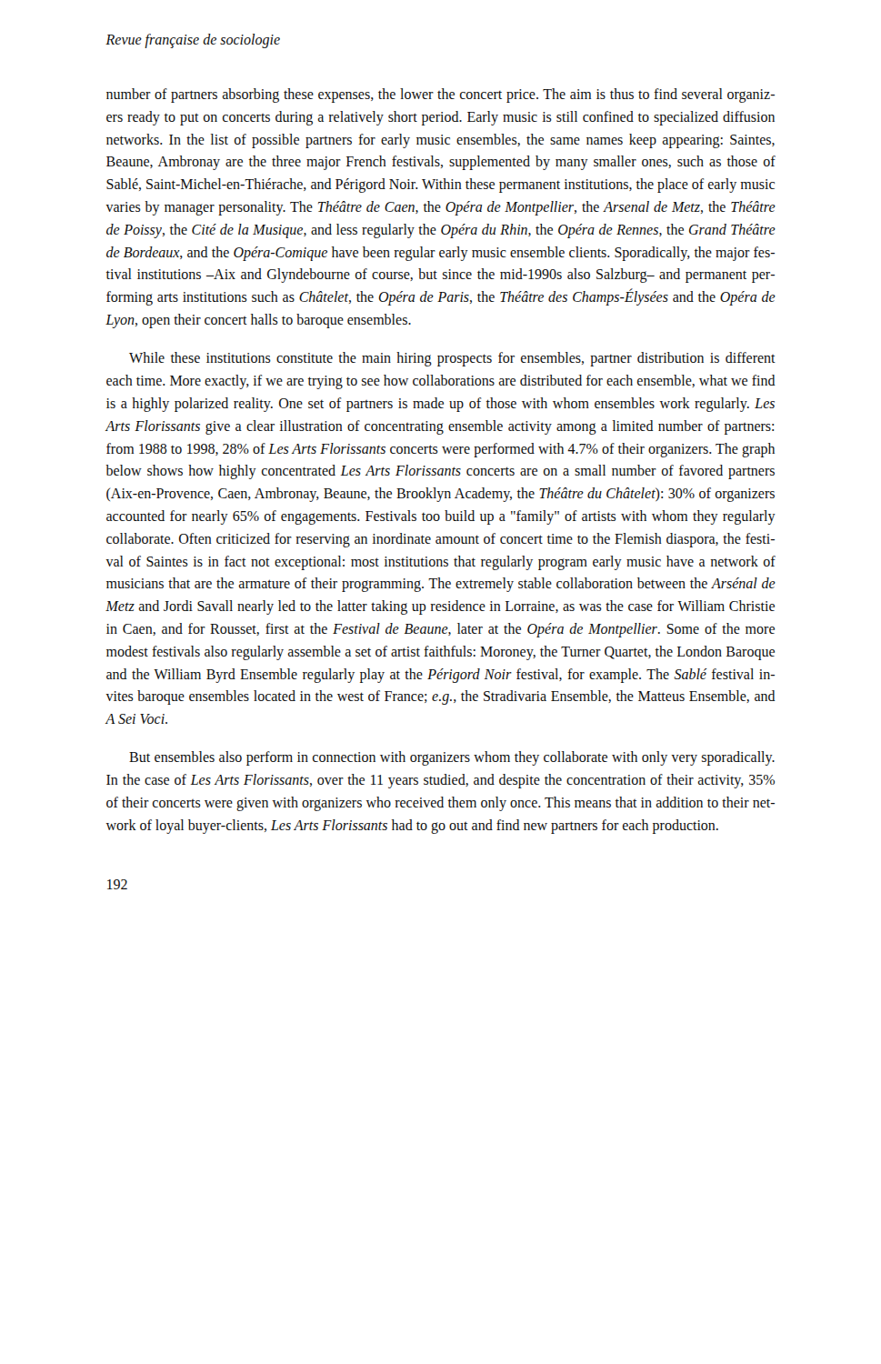Revue française de sociologie
number of partners absorbing these expenses, the lower the concert price. The aim is thus to find several organizers ready to put on concerts during a relatively short period. Early music is still confined to specialized diffusion networks. In the list of possible partners for early music ensembles, the same names keep appearing: Saintes, Beaune, Ambronay are the three major French festivals, supplemented by many smaller ones, such as those of Sablé, Saint-Michel-en-Thiérache, and Périgord Noir. Within these permanent institutions, the place of early music varies by manager personality. The Théâtre de Caen, the Opéra de Montpellier, the Arsenal de Metz, the Théâtre de Poissy, the Cité de la Musique, and less regularly the Opéra du Rhin, the Opéra de Rennes, the Grand Théâtre de Bordeaux, and the Opéra-Comique have been regular early music ensemble clients. Sporadically, the major festival institutions –Aix and Glyndebourne of course, but since the mid-1990s also Salzburg– and permanent performing arts institutions such as Châtelet, the Opéra de Paris, the Théâtre des Champs-Élysées and the Opéra de Lyon, open their concert halls to baroque ensembles.
While these institutions constitute the main hiring prospects for ensembles, partner distribution is different each time. More exactly, if we are trying to see how collaborations are distributed for each ensemble, what we find is a highly polarized reality. One set of partners is made up of those with whom ensembles work regularly. Les Arts Florissants give a clear illustration of concentrating ensemble activity among a limited number of partners: from 1988 to 1998, 28% of Les Arts Florissants concerts were performed with 4.7% of their organizers. The graph below shows how highly concentrated Les Arts Florissants concerts are on a small number of favored partners (Aix-en-Provence, Caen, Ambronay, Beaune, the Brooklyn Academy, the Théâtre du Châtelet): 30% of organizers accounted for nearly 65% of engagements. Festivals too build up a "family" of artists with whom they regularly collaborate. Often criticized for reserving an inordinate amount of concert time to the Flemish diaspora, the festival of Saintes is in fact not exceptional: most institutions that regularly program early music have a network of musicians that are the armature of their programming. The extremely stable collaboration between the Arsénal de Metz and Jordi Savall nearly led to the latter taking up residence in Lorraine, as was the case for William Christie in Caen, and for Rousset, first at the Festival de Beaune, later at the Opéra de Montpellier. Some of the more modest festivals also regularly assemble a set of artist faithfuls: Moroney, the Turner Quartet, the London Baroque and the William Byrd Ensemble regularly play at the Périgord Noir festival, for example. The Sablé festival invites baroque ensembles located in the west of France; e.g., the Stradivaria Ensemble, the Matteus Ensemble, and A Sei Voci.
But ensembles also perform in connection with organizers whom they collaborate with only very sporadically. In the case of Les Arts Florissants, over the 11 years studied, and despite the concentration of their activity, 35% of their concerts were given with organizers who received them only once. This means that in addition to their network of loyal buyer-clients, Les Arts Florissants had to go out and find new partners for each production.
192